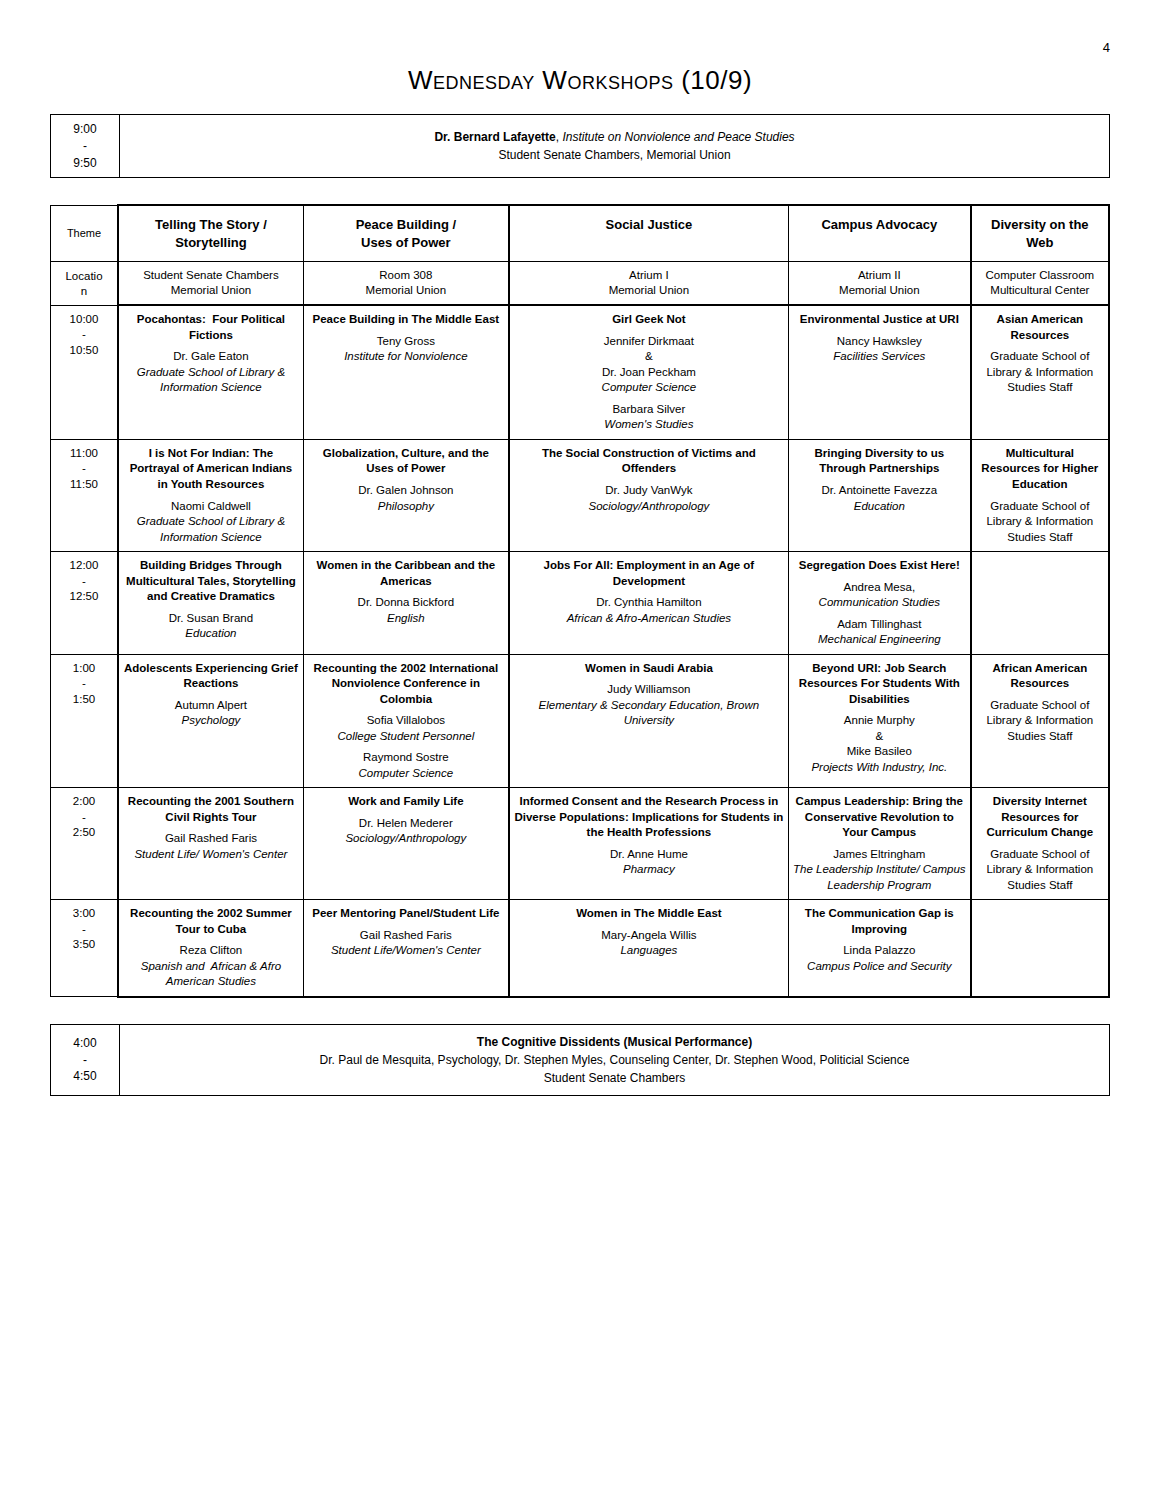4
Wednesday Workshops (10/9)
| 9:00 - 9:50 | Dr. Bernard Lafayette , Institute on Nonviolence and Peace Studies Student Senate Chambers, Memorial Union |
| Theme | Telling The Story / Storytelling | Peace Building / Uses of Power | Social Justice | Campus Advocacy | Diversity on the Web |
| Locatio n | Student Senate Chambers Memorial Union | Room 308 Memorial Union | Atrium I Memorial Union | Atrium II Memorial Union | Computer Classroom Multicultural Center |
| 10:00 - 10:50 | Pocahontas: Four Political Fictions Dr. Gale Eaton Graduate School of Library & Information Science | Peace Building in The Middle East Teny Gross Institute for Nonviolence | Girl Geek Not Jennifer Dirkmaat & Dr. Joan Peckham Computer Science Barbara Silver Women's Studies | Environmental Justice at URI Nancy Hawksley Facilities Services | Asian American Resources Graduate School of Library & Information Studies Staff |
| 11:00 - 11:50 | I is Not For Indian: The Portrayal of American Indians in Youth Resources Naomi Caldwell Graduate School of Library & Information Science | Globalization, Culture, and the Uses of Power Dr. Galen Johnson Philosophy | The Social Construction of Victims and Offenders Dr. Judy VanWyk Sociology/Anthropology | Bringing Diversity to us Through Partnerships Dr. Antoinette Favezza Education | Multicultural Resources for Higher Education Graduate School of Library & Information Studies Staff |
| 12:00 - 12:50 | Building Bridges Through Multicultural Tales, Storytelling and Creative Dramatics Dr. Susan Brand Education | Women in the Caribbean and the Americas Dr. Donna Bickford English | Jobs For All: Employment in an Age of Development Dr. Cynthia Hamilton African & Afro-American Studies | Segregation Does Exist Here! Andrea Mesa, Communication Studies Adam Tillinghast Mechanical Engineering | |
| 1:00 - 1:50 | Adolescents Experiencing Grief Reactions Autumn Alpert Psychology | Recounting the 2002 International Nonviolence Conference in Colombia Sofia Villalobos College Student Personnel Raymond Sostre Computer Science | Women in Saudi Arabia Judy Williamson Elementary & Secondary Education, Brown University | Beyond URI: Job Search Resources For Students With Disabilities Annie Murphy & Mike Basileo Projects With Industry, Inc. | African American Resources Graduate School of Library & Information Studies Staff |
| 2:00 - 2:50 | Recounting the 2001 Southern Civil Rights Tour Gail Rashed Faris Student Life/ Women's Center | Work and Family Life Dr. Helen Mederer Sociology/Anthropology | Informed Consent and the Research Process in Diverse Populations: Implications for Students in the Health Professions Dr. Anne Hume Pharmacy | Campus Leadership: Bring the Conservative Revolution to Your Campus James Eltringham The Leadership Institute/ Campus Leadership Program | Diversity Internet Resources for Curriculum Change Graduate School of Library & Information Studies Staff |
| 3:00 - 3:50 | Recounting the 2002 Summer Tour to Cuba Reza Clifton Spanish and African & Afro American Studies | Peer Mentoring Panel/Student Life Gail Rashed Faris Student Life/Women's Center | Women in The Middle East Mary-Angela Willis Languages | The Communication Gap is Improving Linda Palazzo Campus Police and Security | |
| 4:00 - 4:50 | The Cognitive Dissidents (Musical Performance) Dr. Paul de Mesquita, Psychology, Dr. Stephen Myles, Counseling Center, Dr. Stephen Wood, Politicial Science Student Senate Chambers |